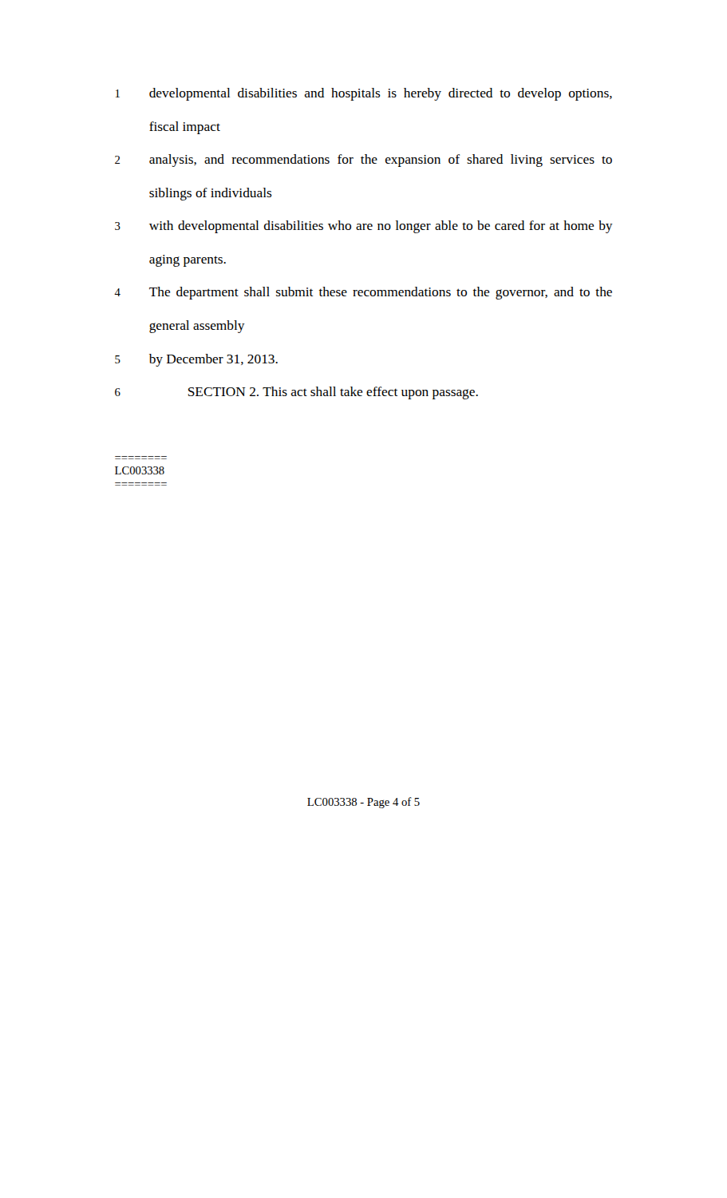1
developmental disabilities and hospitals is hereby directed to develop options, fiscal impact
2
analysis, and recommendations for the expansion of shared living services to siblings of individuals
3
with developmental disabilities who are no longer able to be cared for at home by aging parents.
4
The department shall submit these recommendations to the governor, and to the general assembly
5
by December 31, 2013.
6
SECTION 2. This act shall take effect upon passage.
========
LC003338
========
LC003338 - Page 4 of 5